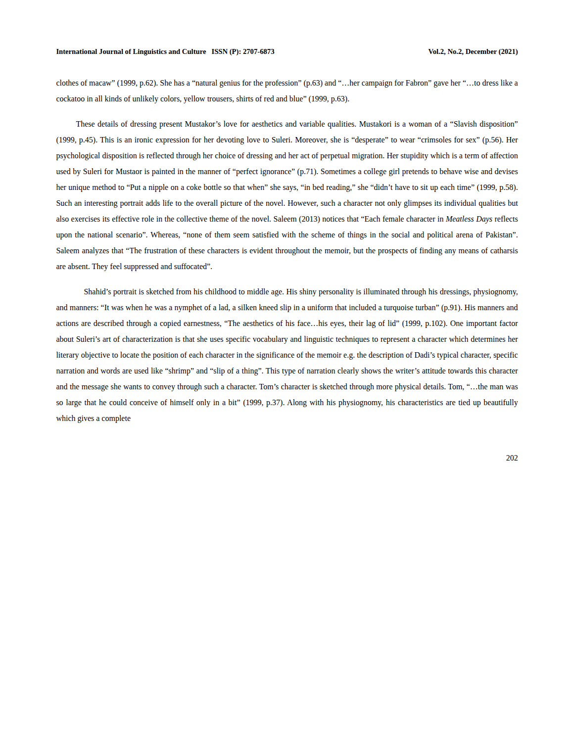International Journal of Linguistics and Culture ISSN (P): 2707-6873 Vol.2, No.2, December (2021)
clothes of macaw” (1999, p.62). She has a “natural genius for the profession” (p.63) and “…her campaign for Fabron” gave her “…to dress like a cockatoo in all kinds of unlikely colors, yellow trousers, shirts of red and blue” (1999, p.63).
These details of dressing present Mustakor’s love for aesthetics and variable qualities. Mustakori is a woman of a “Slavish disposition” (1999, p.45). This is an ironic expression for her devoting love to Suleri. Moreover, she is “desperate” to wear “crimsoles for sex” (p.56). Her psychological disposition is reflected through her choice of dressing and her act of perpetual migration. Her stupidity which is a term of affection used by Suleri for Mustaor is painted in the manner of “perfect ignorance” (p.71). Sometimes a college girl pretends to behave wise and devises her unique method to “Put a nipple on a coke bottle so that when” she says, “in bed reading,” she “didn’t have to sit up each time” (1999, p.58). Such an interesting portrait adds life to the overall picture of the novel. However, such a character not only glimpses its individual qualities but also exercises its effective role in the collective theme of the novel. Saleem (2013) notices that “Each female character in Meatless Days reflects upon the national scenario”. Whereas, “none of them seem satisfied with the scheme of things in the social and political arena of Pakistan”. Saleem analyzes that “The frustration of these characters is evident throughout the memoir, but the prospects of finding any means of catharsis are absent. They feel suppressed and suffocated”.
Shahid’s portrait is sketched from his childhood to middle age. His shiny personality is illuminated through his dressings, physiognomy, and manners: “It was when he was a nymphet of a lad, a silken kneed slip in a uniform that included a turquoise turban” (p.91). His manners and actions are described through a copied earnestness, “The aesthetics of his face…his eyes, their lag of lid” (1999, p.102). One important factor about Suleri’s art of characterization is that she uses specific vocabulary and linguistic techniques to represent a character which determines her literary objective to locate the position of each character in the significance of the memoir e.g. the description of Dadi’s typical character, specific narration and words are used like “shrimp” and “slip of a thing”. This type of narration clearly shows the writer’s attitude towards this character and the message she wants to convey through such a character. Tom’s character is sketched through more physical details. Tom, “…the man was so large that he could conceive of himself only in a bit” (1999, p.37). Along with his physiognomy, his characteristics are tied up beautifully which gives a complete
202